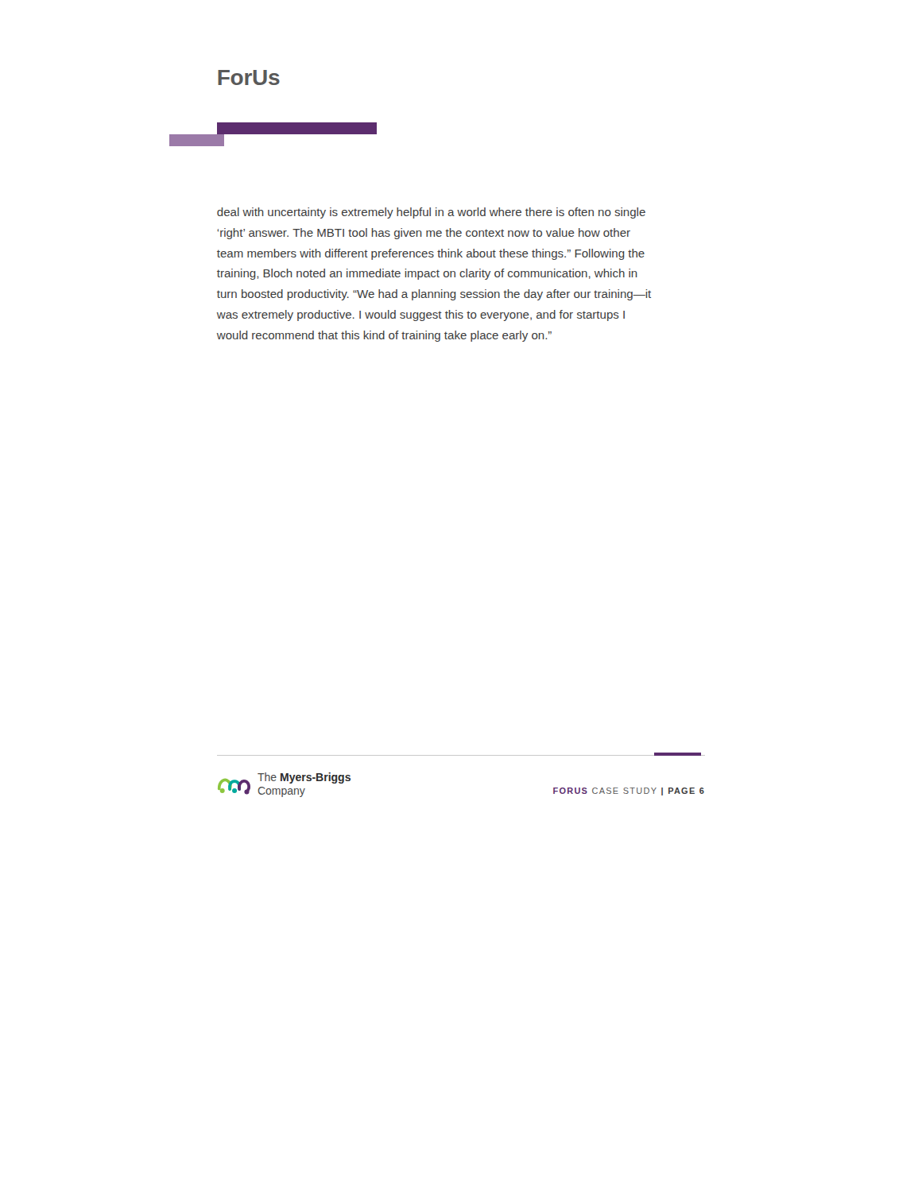ForUs
deal with uncertainty is extremely helpful in a world where there is often no single ‘right’ answer. The MBTI tool has given me the context now to value how other team members with different preferences think about these things.” Following the training, Bloch noted an immediate impact on clarity of communication, which in turn boosted productivity. “We had a planning session the day after our training—it was extremely productive. I would suggest this to everyone, and for startups I would recommend that this kind of training take place early on.”
The Myers-Briggs
Company
FORUS CASE STUDY | PAGE 6